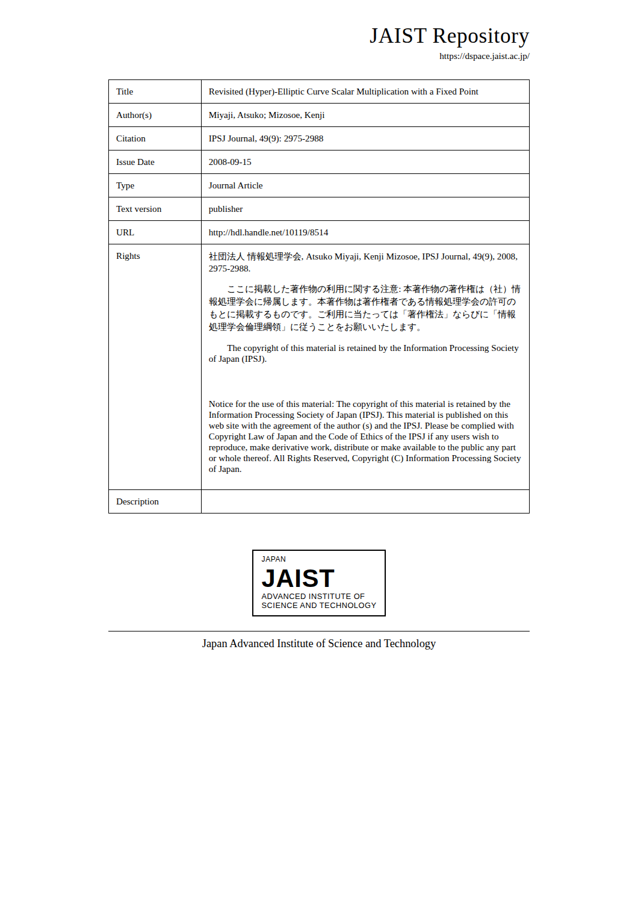JAIST Repository
https://dspace.jaist.ac.jp/
| Title | Revisited (Hyper)-Elliptic Curve Scalar Multiplication with a Fixed Point |
| Author(s) | Miyaji, Atsuko; Mizosoe, Kenji |
| Citation | IPSJ Journal, 49(9): 2975-2988 |
| Issue Date | 2008-09-15 |
| Type | Journal Article |
| Text version | publisher |
| URL | http://hdl.handle.net/10119/8514 |
| Rights | 社団法人 情報処理学会, Atsuko Miyaji, Kenji Mizosoe, IPSJ Journal, 49(9), 2008, 2975-2988. ここに掲載した著作物の利用に関する注意: 本著作物の著作権は（社）情報処理学会に帰属します。本著作物は著作権者である情報処理学会の許可のもとに掲載するものです。ご利用に当たっては「著作権法」ならびに「情報処理学会倫理綱領」に従うことをお願いいたします。 The copyright of this material is retained by the Information Processing Society of Japan (IPSJ). Notice for the use of this material: The copyright of this material is retained by the Information Processing Society of Japan (IPSJ). This material is published on this web site with the agreement of the author (s) and the IPSJ. Please be complied with Copyright Law of Japan and the Code of Ethics of the IPSJ if any users wish to reproduce, make derivative work, distribute or make available to the public any part or whole thereof. All Rights Reserved, Copyright (C) Information Processing Society of Japan. |
| Description | |
JAPAN
JAIST
ADVANCED INSTITUTE OF
SCIENCE AND TECHNOLOGY
Japan Advanced Institute of Science and Technology